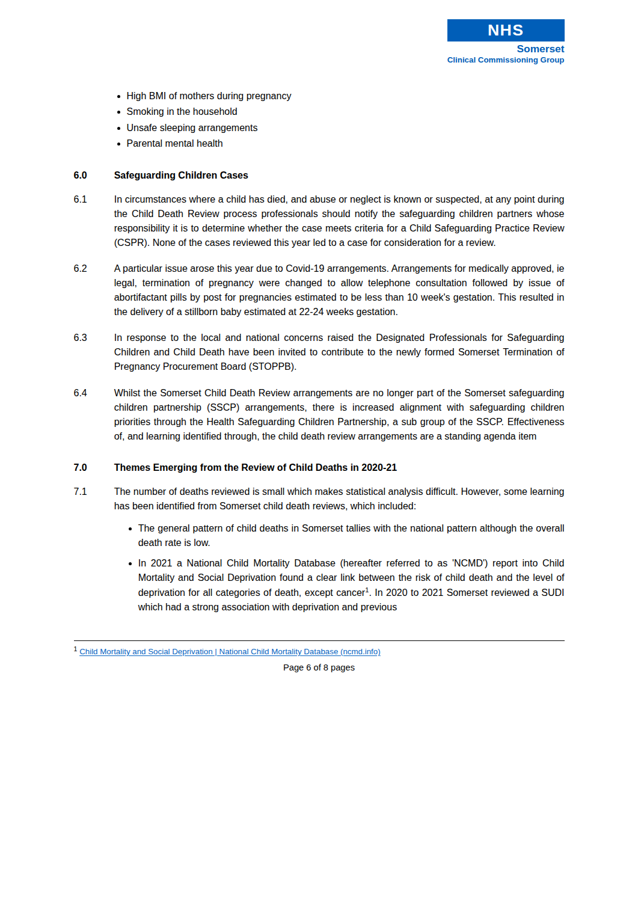NHS
Somerset Clinical Commissioning Group
High BMI of mothers during pregnancy
Smoking in the household
Unsafe sleeping arrangements
Parental mental health
6.0 Safeguarding Children Cases
6.1
In circumstances where a child has died, and abuse or neglect is known or suspected, at any point during the Child Death Review process professionals should notify the safeguarding children partners whose responsibility it is to determine whether the case meets criteria for a Child Safeguarding Practice Review (CSPR). None of the cases reviewed this year led to a case for consideration for a review.
6.2
A particular issue arose this year due to Covid-19 arrangements. Arrangements for medically approved, ie legal, termination of pregnancy were changed to allow telephone consultation followed by issue of abortifactant pills by post for pregnancies estimated to be less than 10 week's gestation. This resulted in the delivery of a stillborn baby estimated at 22-24 weeks gestation.
6.3
In response to the local and national concerns raised the Designated Professionals for Safeguarding Children and Child Death have been invited to contribute to the newly formed Somerset Termination of Pregnancy Procurement Board (STOPPB).
6.4
Whilst the Somerset Child Death Review arrangements are no longer part of the Somerset safeguarding children partnership (SSCP) arrangements, there is increased alignment with safeguarding children priorities through the Health Safeguarding Children Partnership, a sub group of the SSCP. Effectiveness of, and learning identified through, the child death review arrangements are a standing agenda item
7.0 Themes Emerging from the Review of Child Deaths in 2020-21
7.1
The number of deaths reviewed is small which makes statistical analysis difficult. However, some learning has been identified from Somerset child death reviews, which included:
The general pattern of child deaths in Somerset tallies with the national pattern although the overall death rate is low.
In 2021 a National Child Mortality Database (hereafter referred to as 'NCMD') report into Child Mortality and Social Deprivation found a clear link between the risk of child death and the level of deprivation for all categories of death, except cancer1. In 2020 to 2021 Somerset reviewed a SUDI which had a strong association with deprivation and previous
1 Child Mortality and Social Deprivation | National Child Mortality Database (ncmd.info)
Page 6 of 8 pages